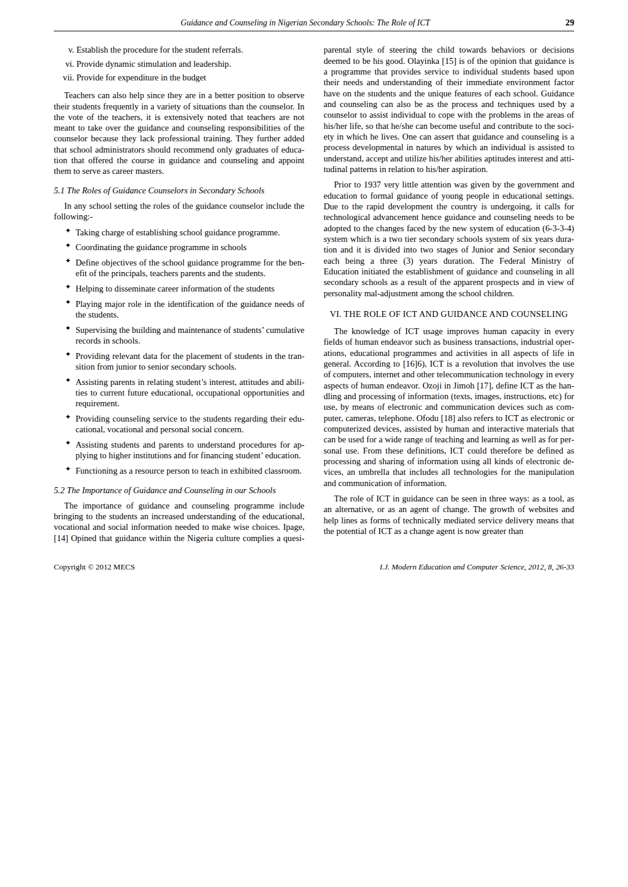Guidance and Counseling in Nigerian Secondary Schools: The Role of ICT
29
Establish the procedure for the student referrals.
Provide dynamic stimulation and leadership.
Provide for expenditure in the budget
Teachers can also help since they are in a better position to observe their students frequently in a variety of situations than the counselor. In the vote of the teachers, it is extensively noted that teachers are not meant to take over the guidance and counseling responsibilities of the counselor because they lack professional training. They further added that school administrators should recommend only graduates of education that offered the course in guidance and counseling and appoint them to serve as career masters.
5.1 The Roles of Guidance Counselors in Secondary Schools
In any school setting the roles of the guidance counselor include the following:-
Taking charge of establishing school guidance programme.
Coordinating the guidance programme in schools
Define objectives of the school guidance programme for the benefit of the principals, teachers parents and the students.
Helping to disseminate career information of the students
Playing major role in the identification of the guidance needs of the students.
Supervising the building and maintenance of students’ cumulative records in schools.
Providing relevant data for the placement of students in the transition from junior to senior secondary schools.
Assisting parents in relating student’s interest, attitudes and abilities to current future educational, occupational opportunities and requirement.
Providing counseling service to the students regarding their educational, vocational and personal social concern.
Assisting students and parents to understand procedures for applying to higher institutions and for financing student’ education.
Functioning as a resource person to teach in exhibited classroom.
5.2 The Importance of Guidance and Counseling in our Schools
The importance of guidance and counseling programme include bringing to the students an increased understanding of the educational, vocational and social information needed to make wise choices. Ipage, [14] Opined that guidance within the Nigeria culture complies a quesi-parental style of steering the child towards behaviors or decisions deemed to be his good. Olayinka [15] is of the opinion that guidance is a programme that provides service to individual students based upon their needs and understanding of their immediate environment factor have on the students and the unique features of each school. Guidance and counseling can also be as the process and techniques used by a counselor to assist individual to cope with the problems in the areas of his/her life, so that he/she can become useful and contribute to the society in which he lives. One can assert that guidance and counseling is a process developmental in natures by which an individual is assisted to understand, accept and utilize his/her abilities aptitudes interest and attitudinal patterns in relation to his/her aspiration.
Prior to 1937 very little attention was given by the government and education to formal guidance of young people in educational settings. Due to the rapid development the country is undergoing, it calls for technological advancement hence guidance and counseling needs to be adopted to the changes faced by the new system of education (6-3-3-4) system which is a two tier secondary schools system of six years duration and it is divided into two stages of Junior and Senior secondary each being a three (3) years duration. The Federal Ministry of Education initiated the establishment of guidance and counseling in all secondary schools as a result of the apparent prospects and in view of personality mal-adjustment among the school children.
VI. The Role of ICT and Guidance and Counseling
The knowledge of ICT usage improves human capacity in every fields of human endeavor such as business transactions, industrial operations, educational programmes and activities in all aspects of life in general. According to [16]6), ICT is a revolution that involves the use of computers, internet and other telecommunication technology in every aspects of human endeavor. Ozoji in Jimoh [17], define ICT as the handling and processing of information (texts, images, instructions, etc) for use, by means of electronic and communication devices such as computer, cameras, telephone. Ofodu [18] also refers to ICT as electronic or computerized devices, assisted by human and interactive materials that can be used for a wide range of teaching and learning as well as for personal use. From these definitions, ICT could therefore be defined as processing and sharing of information using all kinds of electronic devices, an umbrella that includes all technologies for the manipulation and communication of information.
The role of ICT in guidance can be seen in three ways: as a tool, as an alternative, or as an agent of change. The growth of websites and help lines as forms of technically mediated service delivery means that the potential of ICT as a change agent is now greater than
Copyright © 2012 MECS
I.J. Modern Education and Computer Science, 2012, 8, 26-33